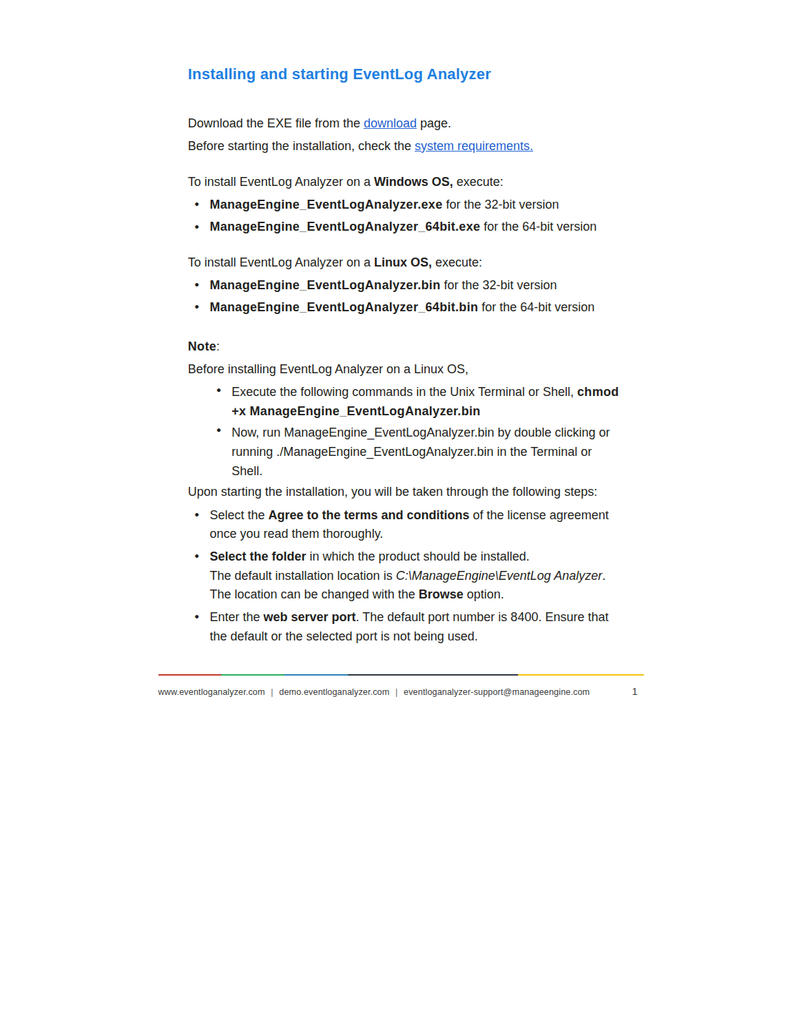Installing and starting EventLog Analyzer
Download the EXE file from the download page.
Before starting the installation, check the system requirements.
To install EventLog Analyzer on a Windows OS, execute:
ManageEngine_EventLogAnalyzer.exe for the 32-bit version
ManageEngine_EventLogAnalyzer_64bit.exe for the 64-bit version
To install EventLog Analyzer on a Linux OS, execute:
ManageEngine_EventLogAnalyzer.bin for the 32-bit version
ManageEngine_EventLogAnalyzer_64bit.bin for the 64-bit version
Note:
Before installing EventLog Analyzer on a Linux OS,
Execute the following commands in the Unix Terminal or Shell, chmod +x ManageEngine_EventLogAnalyzer.bin
Now, run ManageEngine_EventLogAnalyzer.bin by double clicking or running ./ManageEngine_EventLogAnalyzer.bin in the Terminal or Shell.
Upon starting the installation, you will be taken through the following steps:
Select the Agree to the terms and conditions of the license agreement once you read them thoroughly.
Select the folder in which the product should be installed.
The default installation location is C:\ManageEngine\EventLog Analyzer. The location can be changed with the Browse option.
Enter the web server port. The default port number is 8400. Ensure that the default or the selected port is not being used.
www.eventloganalyzer.com|demo.eventloganalyzer.com|eventloganalyzer-support@manageengine.com
1